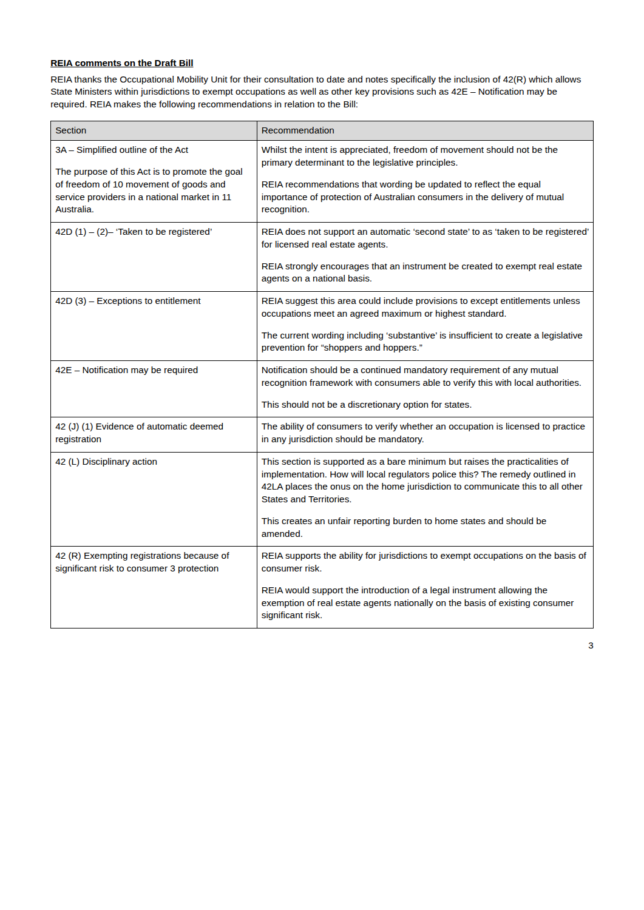REIA comments on the Draft Bill
REIA thanks the Occupational Mobility Unit for their consultation to date and notes specifically the inclusion of 42(R) which allows State Ministers within jurisdictions to exempt occupations as well as other key provisions such as 42E – Notification may be required. REIA makes the following recommendations in relation to the Bill:
| Section | Recommendation |
| --- | --- |
| 3A – Simplified outline of the Act The purpose of this Act is to promote the goal of freedom of 10 movement of goods and service providers in a national market in 11 Australia. | Whilst the intent is appreciated, freedom of movement should not be the primary determinant to the legislative principles. REIA recommendations that wording be updated to reflect the equal importance of protection of Australian consumers in the delivery of mutual recognition. |
| 42D (1) – (2)– ‘Taken to be registered’ | REIA does not support an automatic ‘second state’ to as ‘taken to be registered’ for licensed real estate agents. REIA strongly encourages that an instrument be created to exempt real estate agents on a national basis. |
| 42D (3) – Exceptions to entitlement | REIA suggest this area could include provisions to except entitlements unless occupations meet an agreed maximum or highest standard. The current wording including ‘substantive’ is insufficient to create a legislative prevention for “shoppers and hoppers.” |
| 42E – Notification may be required | Notification should be a continued mandatory requirement of any mutual recognition framework with consumers able to verify this with local authorities. This should not be a discretionary option for states. |
| 42 (J) (1) Evidence of automatic deemed registration | The ability of consumers to verify whether an occupation is licensed to practice in any jurisdiction should be mandatory. |
| 42 (L) Disciplinary action | This section is supported as a bare minimum but raises the practicalities of implementation. How will local regulators police this? The remedy outlined in 42LA places the onus on the home jurisdiction to communicate this to all other States and Territories. This creates an unfair reporting burden to home states and should be amended. |
| 42 (R) Exempting registrations because of significant risk to consumer 3 protection | REIA supports the ability for jurisdictions to exempt occupations on the basis of consumer risk. REIA would support the introduction of a legal instrument allowing the exemption of real estate agents nationally on the basis of existing consumer significant risk. |
3